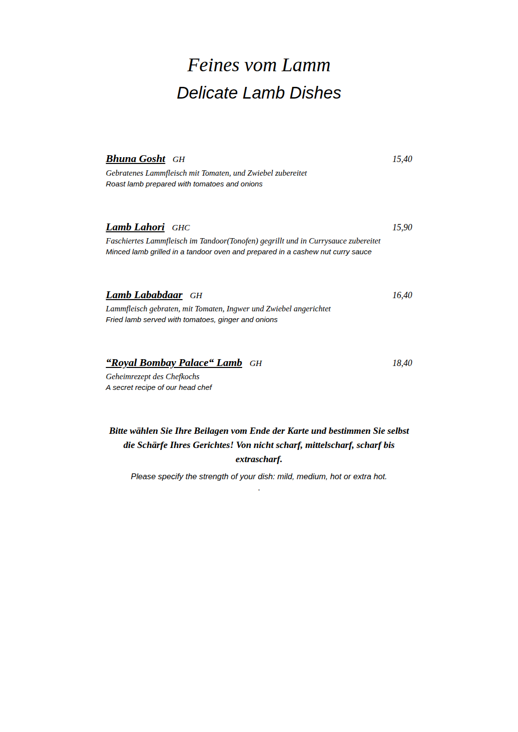Feines vom Lamm Delicate Lamb Dishes
Bhuna Gosht GH 15,40
Gebratenes Lammfleisch mit Tomaten, und Zwiebel zubereitet
Roast lamb prepared with tomatoes and onions
Lamb Lahori GHC 15,90
Faschiertes Lammfleisch im Tandoor(Tonofen) gegrillt und in Currysauce zubereitet
Minced lamb grilled in a tandoor oven and prepared in a cashew nut curry sauce
Lamb Lababdaar GH 16,40
Lammfleisch gebraten, mit Tomaten, Ingwer und Zwiebel angerichtet
Fried lamb served with tomatoes, ginger and onions
“Royal Bombay Palace“ Lamb GH 18,40
Geheimrezept des Chefkochs
A secret recipe of our head chef
Bitte wählen Sie Ihre Beilagen vom Ende der Karte und bestimmen Sie selbst die Schärfe Ihres Gerichtes! Von nicht scharf, mittelscharf, scharf bis extrascharf. Please specify the strength of your dish: mild, medium, hot or extra hot. .